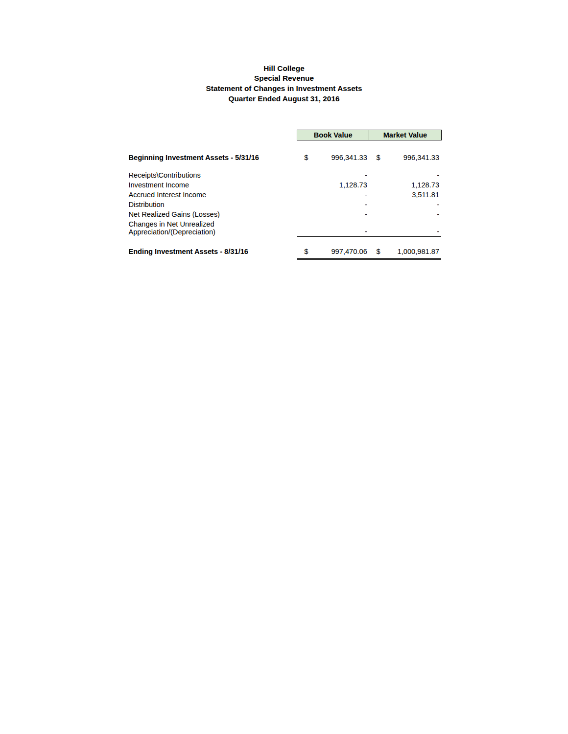Hill College
Special Revenue
Statement of Changes in Investment Assets
Quarter Ended August 31, 2016
| | Book Value | Market Value |
| Beginning Investment Assets - 5/31/16 | $ | 996,341.33 | $ | 996,341.33 |
| Receipts\Contributions | | - | | - |
| Investment Income | | 1,128.73 | | 1,128.73 |
| Accrued Interest Income | | - | | 3,511.81 |
| Distribution | | - | | - |
| Net Realized Gains (Losses) | | - | | - |
| Changes in Net Unrealized Appreciation/(Depreciation) | | - | | - |
| Ending Investment Assets - 8/31/16 | $ | 997,470.06 | $ | 1,000,981.87 |